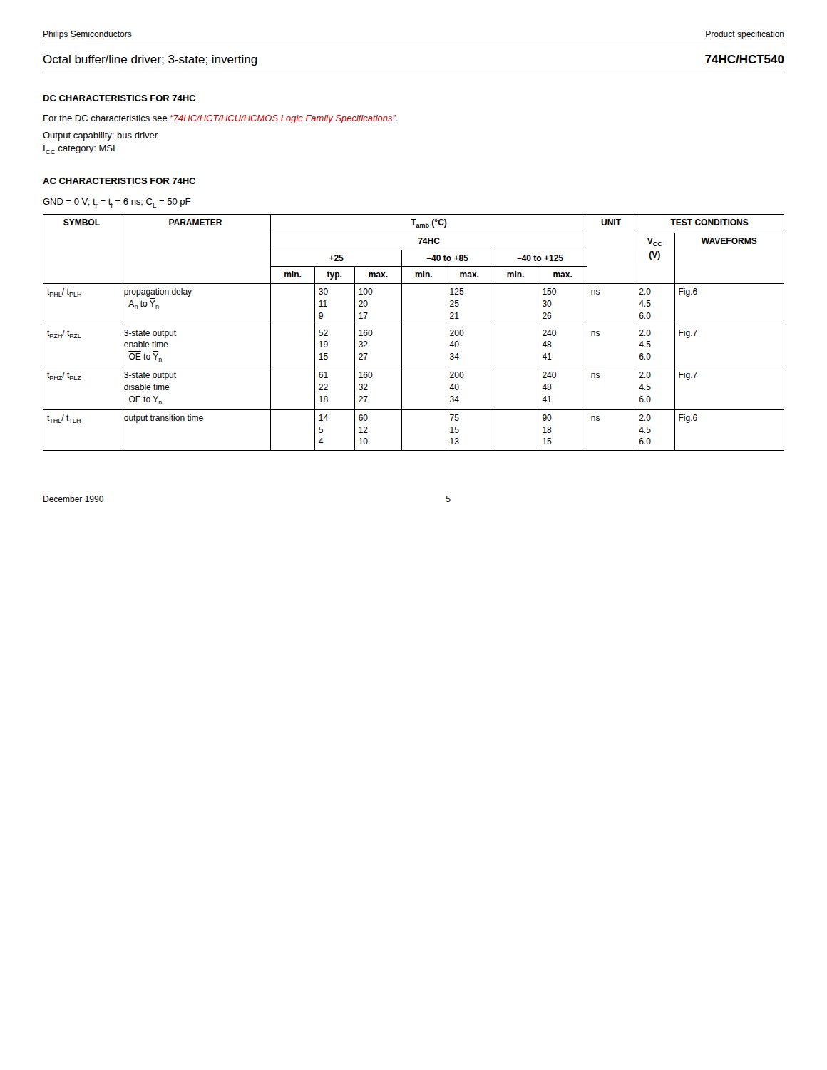Philips Semiconductors Product specification
Octal buffer/line driver; 3-state; inverting 74HC/HCT540
DC CHARACTERISTICS FOR 74HC
For the DC characteristics see “74HC/HCT/HCU/HCMOS Logic Family Specifications”.
Output capability: bus driver
ICC category: MSI
AC CHARACTERISTICS FOR 74HC
GND = 0 V; tr = tf = 6 ns; CL = 50 pF
| SYMBOL | PARAMETER | T amb (°C) | UNIT | TEST CONDITIONS |
| --- | --- | --- | --- | --- |
| 74HC | V CC (V) | WAVEFORMS |
| +25 | −40 to +85 | −40 to +125 |
| min. | typ. | max. | min. | max. | min. | max. |
| t PHL / t PLH | propagation delay A n to Y n | | 30 11 9 | 100 20 17 | | 125 25 21 | | 150 30 26 | ns | 2.0 4.5 6.0 | Fig.6 |
| t PZH / t PZL | 3-state output enable time OE to Y n | | 52 19 15 | 160 32 27 | | 200 40 34 | | 240 48 41 | ns | 2.0 4.5 6.0 | Fig.7 |
| t PHZ / t PLZ | 3-state output disable time OE to Y n | | 61 22 18 | 160 32 27 | | 200 40 34 | | 240 48 41 | ns | 2.0 4.5 6.0 | Fig.7 |
| t THL / t TLH | output transition time | | 14 5 4 | 60 12 10 | | 75 15 13 | | 90 18 15 | ns | 2.0 4.5 6.0 | Fig.6 |
December 1990 5